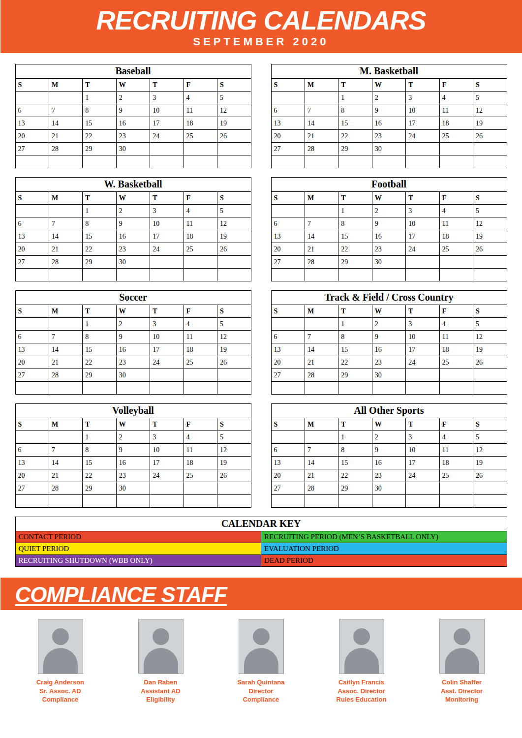RECRUITING CALENDARS
SEPTEMBER 2020
Baseball
| S | M | T | W | T | F | S |
| --- | --- | --- | --- | --- | --- | --- |
| | | 1 | 2 | 3 | 4 | 5 |
| 6 | 7 | 8 | 9 | 10 | 11 | 12 |
| 13 | 14 | 15 | 16 | 17 | 18 | 19 |
| 20 | 21 | 22 | 23 | 24 | 25 | 26 |
| 27 | 28 | 29 | 30 | | | |
M. Basketball
| S | M | T | W | T | F | S |
| --- | --- | --- | --- | --- | --- | --- |
| | | 1 | 2 | 3 | 4 | 5 |
| 6 | 7 | 8 | 9 | 10 | 11 | 12 |
| 13 | 14 | 15 | 16 | 17 | 18 | 19 |
| 20 | 21 | 22 | 23 | 24 | 25 | 26 |
| 27 | 28 | 29 | 30 | | | |
W. Basketball
| S | M | T | W | T | F | S |
| --- | --- | --- | --- | --- | --- | --- |
| | | 1 | 2 | 3 | 4 | 5 |
| 6 | 7 | 8 | 9 | 10 | 11 | 12 |
| 13 | 14 | 15 | 16 | 17 | 18 | 19 |
| 20 | 21 | 22 | 23 | 24 | 25 | 26 |
| 27 | 28 | 29 | 30 | | | |
Football
| S | M | T | W | T | F | S |
| --- | --- | --- | --- | --- | --- | --- |
| | | 1 | 2 | 3 | 4 | 5 |
| 6 | 7 | 8 | 9 | 10 | 11 | 12 |
| 13 | 14 | 15 | 16 | 17 | 18 | 19 |
| 20 | 21 | 22 | 23 | 24 | 25 | 26 |
| 27 | 28 | 29 | 30 | | | |
Soccer
| S | M | T | W | T | F | S |
| --- | --- | --- | --- | --- | --- | --- |
| | | 1 | 2 | 3 | 4 | 5 |
| 6 | 7 | 8 | 9 | 10 | 11 | 12 |
| 13 | 14 | 15 | 16 | 17 | 18 | 19 |
| 20 | 21 | 22 | 23 | 24 | 25 | 26 |
| 27 | 28 | 29 | 30 | | | |
Track & Field / Cross Country
| S | M | T | W | T | F | S |
| --- | --- | --- | --- | --- | --- | --- |
| | | 1 | 2 | 3 | 4 | 5 |
| 6 | 7 | 8 | 9 | 10 | 11 | 12 |
| 13 | 14 | 15 | 16 | 17 | 18 | 19 |
| 20 | 21 | 22 | 23 | 24 | 25 | 26 |
| 27 | 28 | 29 | 30 | | | |
Volleyball
| S | M | T | W | T | F | S |
| --- | --- | --- | --- | --- | --- | --- |
| | | 1 | 2 | 3 | 4 | 5 |
| 6 | 7 | 8 | 9 | 10 | 11 | 12 |
| 13 | 14 | 15 | 16 | 17 | 18 | 19 |
| 20 | 21 | 22 | 23 | 24 | 25 | 26 |
| 27 | 28 | 29 | 30 | | | |
All Other Sports
| S | M | T | W | T | F | S |
| --- | --- | --- | --- | --- | --- | --- |
| | | 1 | 2 | 3 | 4 | 5 |
| 6 | 7 | 8 | 9 | 10 | 11 | 12 |
| 13 | 14 | 15 | 16 | 17 | 18 | 19 |
| 20 | 21 | 22 | 23 | 24 | 25 | 26 |
| 27 | 28 | 29 | 30 | | | |
CALENDAR KEY
| CONTACT PERIOD | RECRUITING PERIOD (MEN’S BASKETBALL ONLY) |
| QUIET PERIOD | EVALUATION PERIOD |
| RECRUITING SHUTDOWN (WBB ONLY) | DEAD PERIOD |
COMPLIANCE STAFF
Craig Anderson Sr. Assoc. AD
Compliance
Dan Raben Assistant AD
Eligibility
Sarah Quintana Director
Compliance
Caitlyn Francis Assoc. Director
Rules Education
Colin Shaffer Asst. Director
Monitoring